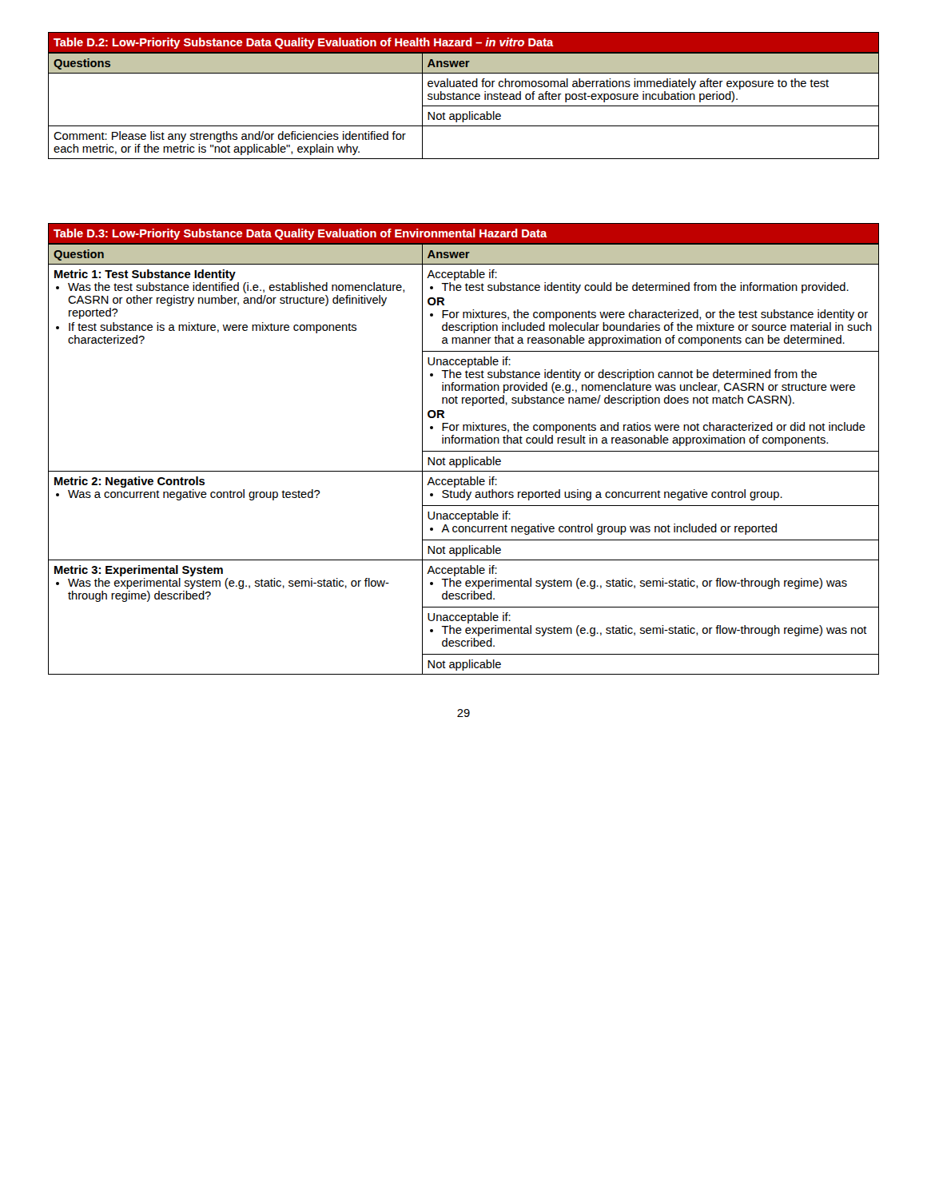Table D.2: Low-Priority Substance Data Quality Evaluation of Health Hazard – in vitro Data
| Questions | Answer |
| --- | --- |
| | evaluated for chromosomal aberrations immediately after exposure to the test substance instead of after post-exposure incubation period). |
| Not applicable |
| Comment: Please list any strengths and/or deficiencies identified for each metric, or if the metric is "not applicable", explain why. | |
Table D.3: Low-Priority Substance Data Quality Evaluation of Environmental Hazard Data
| Question | Answer |
| --- | --- |
| Metric 1: Test Substance Identity Was the test substance identified (i.e., established nomenclature, CASRN or other registry number, and/or structure) definitively reported? If test substance is a mixture, were mixture components characterized? | Acceptable if: The test substance identity could be determined from the information provided. OR For mixtures, the components were characterized, or the test substance identity or description included molecular boundaries of the mixture or source material in such a manner that a reasonable approximation of components can be determined. |
| Unacceptable if: The test substance identity or description cannot be determined from the information provided (e.g., nomenclature was unclear, CASRN or structure were not reported, substance name/ description does not match CASRN). OR For mixtures, the components and ratios were not characterized or did not include information that could result in a reasonable approximation of components. |
| Not applicable |
| Metric 2: Negative Controls Was a concurrent negative control group tested? | Acceptable if: Study authors reported using a concurrent negative control group. |
| Unacceptable if: A concurrent negative control group was not included or reported |
| Not applicable |
| Metric 3: Experimental System Was the experimental system (e.g., static, semi-static, or flow-through regime) described? | Acceptable if: The experimental system (e.g., static, semi-static, or flow-through regime) was described. |
| Unacceptable if: The experimental system (e.g., static, semi-static, or flow-through regime) was not described. |
| Not applicable |
29